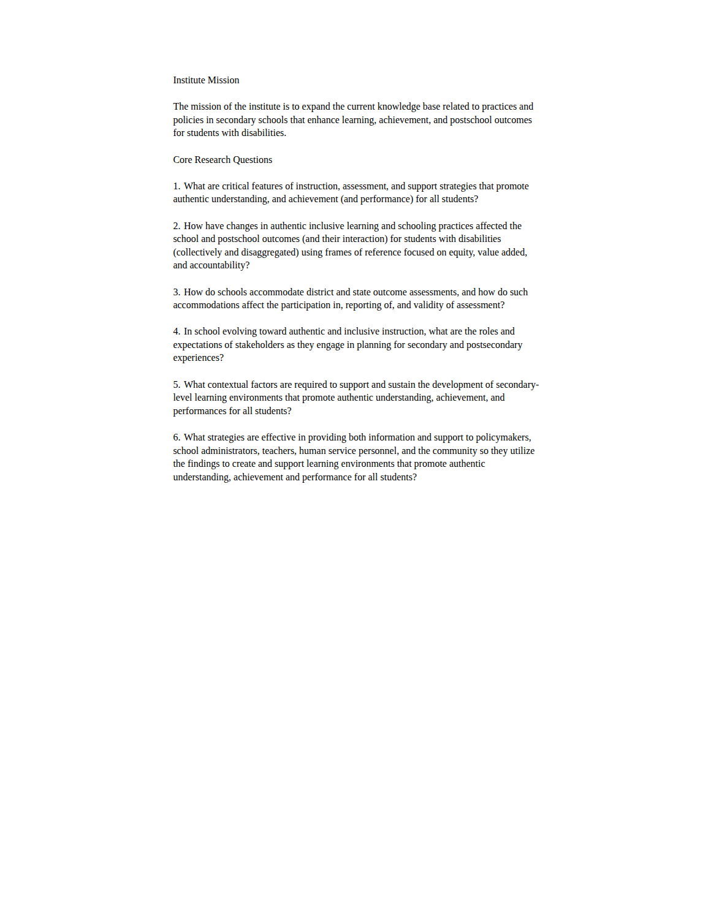Institute Mission
The mission of the institute is to expand the current knowledge base related to practices and policies in secondary schools that enhance learning, achievement, and postschool outcomes for students with disabilities.
Core Research Questions
1. What are critical features of instruction, assessment, and support strategies that promote authentic understanding, and achievement (and performance) for all students?
2. How have changes in authentic inclusive learning and schooling practices affected the school and postschool outcomes (and their interaction) for students with disabilities (collectively and disaggregated) using frames of reference focused on equity, value added, and accountability?
3. How do schools accommodate district and state outcome assessments, and how do such accommodations affect the participation in, reporting of, and validity of assessment?
4. In school evolving toward authentic and inclusive instruction, what are the roles and expectations of stakeholders as they engage in planning for secondary and postsecondary experiences?
5. What contextual factors are required to support and sustain the development of secondary-level learning environments that promote authentic understanding, achievement, and performances for all students?
6. What strategies are effective in providing both information and support to policymakers, school administrators, teachers, human service personnel, and the community so they utilize the findings to create and support learning environments that promote authentic understanding, achievement and performance for all students?